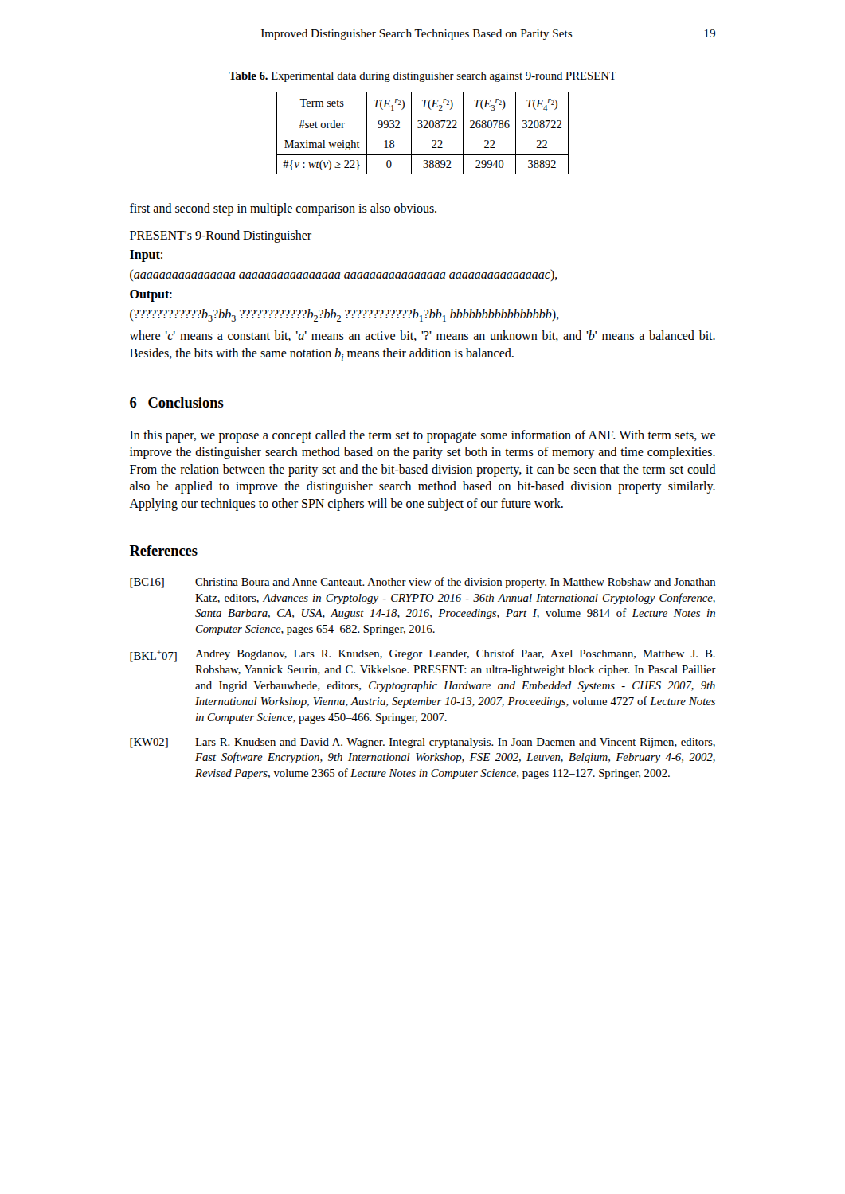19 Improved Distinguisher Search Techniques Based on Parity Sets
Table 6. Experimental data during distinguisher search against 9-round PRESENT
| Term sets | T ( E 1 r 2 ) | T ( E 2 r 2 ) | T ( E 3 r 2 ) | T ( E 4 r 2 ) |
| --- | --- | --- | --- | --- |
| #set order | 9932 | 3208722 | 2680786 | 3208722 |
| Maximal weight | 18 | 22 | 22 | 22 |
| #{ v : wt ( v ) ≥ 22} | 0 | 38892 | 29940 | 38892 |
first and second step in multiple comparison is also obvious.
PRESENT's 9-Round Distinguisher
Input:
(aaaaaaaaaaaaaaaa aaaaaaaaaaaaaaaa aaaaaaaaaaaaaaaa aaaaaaaaaaaaaaac),
Output:
(????????????b3?bb3 ????????????b2?bb2 ????????????b1?bb1 bbbbbbbbbbbbbbbb),
where 'c' means a constant bit, 'a' means an active bit, '?' means an unknown bit, and 'b' means a balanced bit. Besides, the bits with the same notation bi means their addition is balanced.
6 Conclusions
In this paper, we propose a concept called the term set to propagate some information of ANF. With term sets, we improve the distinguisher search method based on the parity set both in terms of memory and time complexities. From the relation between the parity set and the bit-based division property, it can be seen that the term set could also be applied to improve the distinguisher search method based on bit-based division property similarly. Applying our techniques to other SPN ciphers will be one subject of our future work.
References
[BC16]
Christina Boura and Anne Canteaut. Another view of the division property. In Matthew Robshaw and Jonathan Katz, editors, Advances in Cryptology - CRYPTO 2016 - 36th Annual International Cryptology Conference, Santa Barbara, CA, USA, August 14-18, 2016, Proceedings, Part I, volume 9814 of Lecture Notes in Computer Science, pages 654–682. Springer, 2016.
[BKL+07]
Andrey Bogdanov, Lars R. Knudsen, Gregor Leander, Christof Paar, Axel Poschmann, Matthew J. B. Robshaw, Yannick Seurin, and C. Vikkelsoe. PRESENT: an ultra-lightweight block cipher. In Pascal Paillier and Ingrid Verbauwhede, editors, Cryptographic Hardware and Embedded Systems - CHES 2007, 9th International Workshop, Vienna, Austria, September 10-13, 2007, Proceedings, volume 4727 of Lecture Notes in Computer Science, pages 450–466. Springer, 2007.
[KW02]
Lars R. Knudsen and David A. Wagner. Integral cryptanalysis. In Joan Daemen and Vincent Rijmen, editors, Fast Software Encryption, 9th International Workshop, FSE 2002, Leuven, Belgium, February 4-6, 2002, Revised Papers, volume 2365 of Lecture Notes in Computer Science, pages 112–127. Springer, 2002.